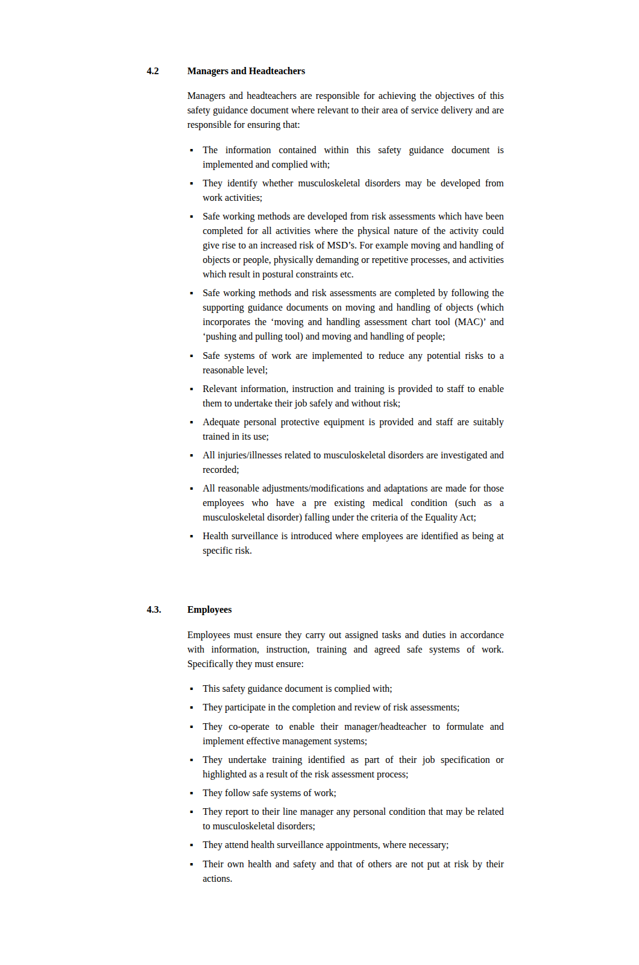4.2 Managers and Headteachers
Managers and headteachers are responsible for achieving the objectives of this safety guidance document where relevant to their area of service delivery and are responsible for ensuring that:
The information contained within this safety guidance document is implemented and complied with;
They identify whether musculoskeletal disorders may be developed from work activities;
Safe working methods are developed from risk assessments which have been completed for all activities where the physical nature of the activity could give rise to an increased risk of MSD’s. For example moving and handling of objects or people, physically demanding or repetitive processes, and activities which result in postural constraints etc.
Safe working methods and risk assessments are completed by following the supporting guidance documents on moving and handling of objects (which incorporates the ‘moving and handling assessment chart tool (MAC)’ and ‘pushing and pulling tool) and moving and handling of people;
Safe systems of work are implemented to reduce any potential risks to a reasonable level;
Relevant information, instruction and training is provided to staff to enable them to undertake their job safely and without risk;
Adequate personal protective equipment is provided and staff are suitably trained in its use;
All injuries/illnesses related to musculoskeletal disorders are investigated and recorded;
All reasonable adjustments/modifications and adaptations are made for those employees who have a pre existing medical condition (such as a musculoskeletal disorder) falling under the criteria of the Equality Act;
Health surveillance is introduced where employees are identified as being at specific risk.
4.3. Employees
Employees must ensure they carry out assigned tasks and duties in accordance with information, instruction, training and agreed safe systems of work. Specifically they must ensure:
This safety guidance document is complied with;
They participate in the completion and review of risk assessments;
They co-operate to enable their manager/headteacher to formulate and implement effective management systems;
They undertake training identified as part of their job specification or highlighted as a result of the risk assessment process;
They follow safe systems of work;
They report to their line manager any personal condition that may be related to musculoskeletal disorders;
They attend health surveillance appointments, where necessary;
Their own health and safety and that of others are not put at risk by their actions.